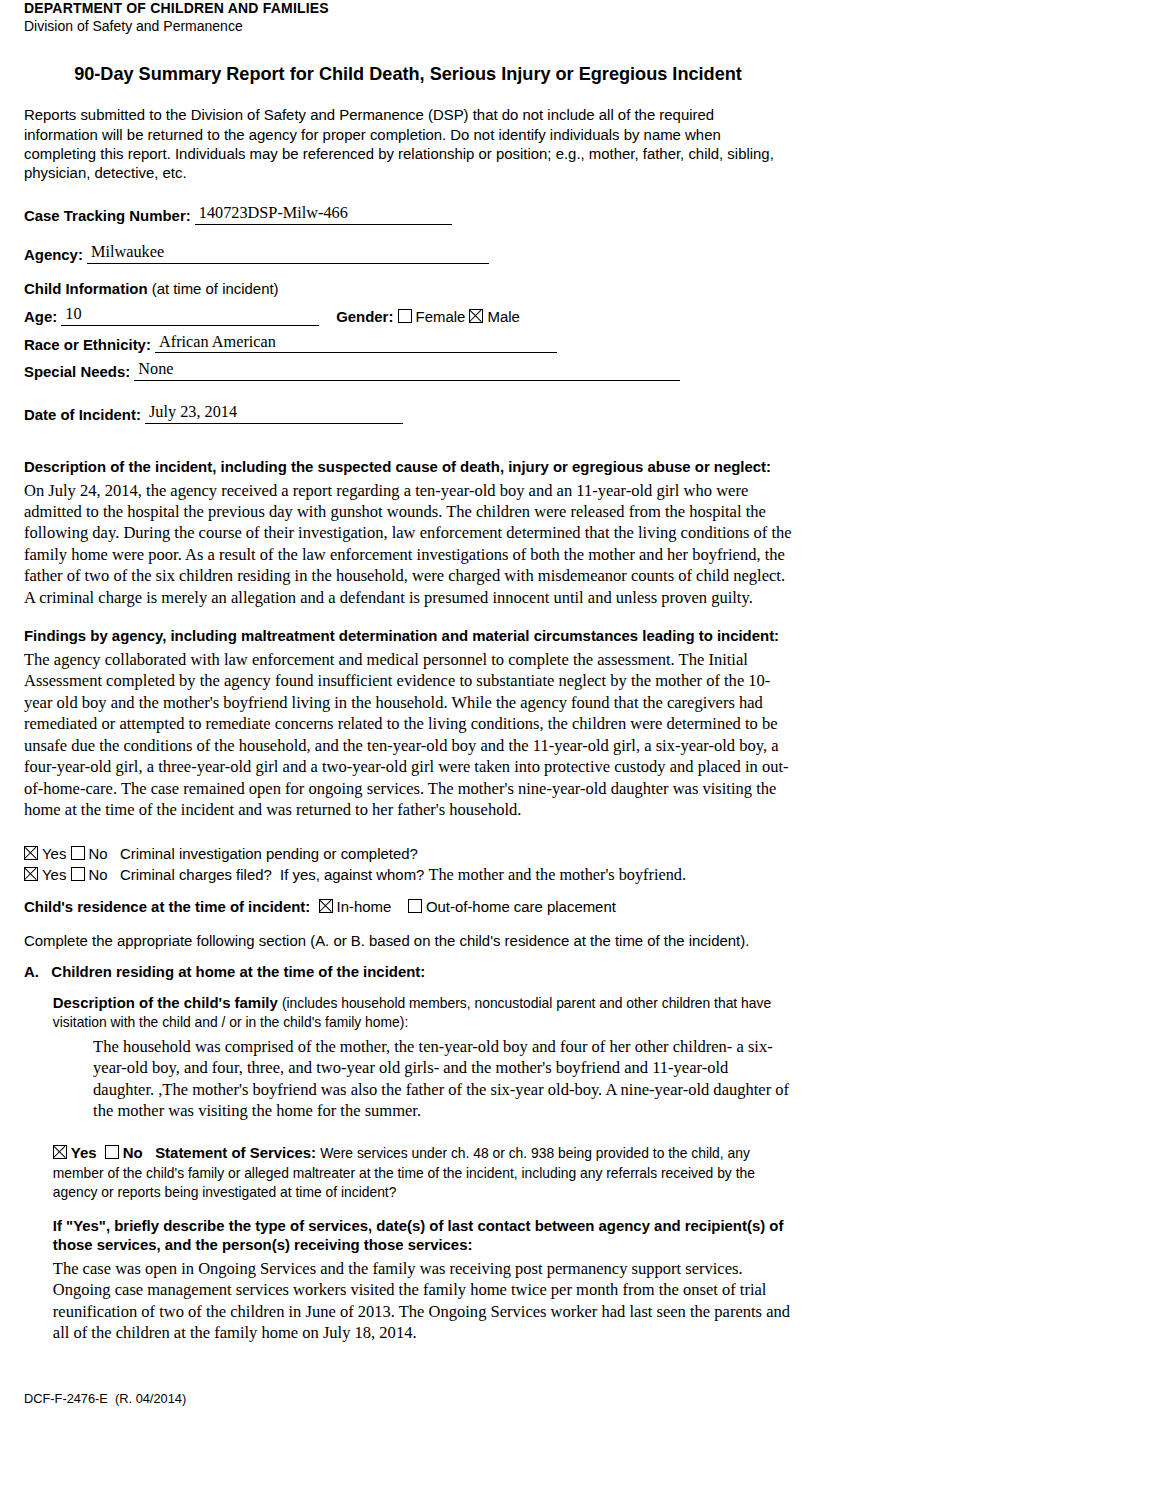DEPARTMENT OF CHILDREN AND FAMILIES
Division of Safety and Permanence
90-Day Summary Report for Child Death, Serious Injury or Egregious Incident
Reports submitted to the Division of Safety and Permanence (DSP) that do not include all of the required information will be returned to the agency for proper completion. Do not identify individuals by name when completing this report. Individuals may be referenced by relationship or position; e.g., mother, father, child, sibling, physician, detective, etc.
Case Tracking Number: 140723DSP-Milw-466
Agency: Milwaukee
Child Information (at time of incident)
Age: 10
Gender: Female Male
Race or Ethnicity: African American
Special Needs: None
Date of Incident: July 23, 2014
Description of the incident, including the suspected cause of death, injury or egregious abuse or neglect:
On July 24, 2014, the agency received a report regarding a ten-year-old boy and an 11-year-old girl who were admitted to the hospital the previous day with gunshot wounds. The children were released from the hospital the following day. During the course of their investigation, law enforcement determined that the living conditions of the family home were poor. As a result of the law enforcement investigations of both the mother and her boyfriend, the father of two of the six children residing in the household, were charged with misdemeanor counts of child neglect. A criminal charge is merely an allegation and a defendant is presumed innocent until and unless proven guilty.
Findings by agency, including maltreatment determination and material circumstances leading to incident:
The agency collaborated with law enforcement and medical personnel to complete the assessment. The Initial Assessment completed by the agency found insufficient evidence to substantiate neglect by the mother of the 10-year old boy and the mother's boyfriend living in the household. While the agency found that the caregivers had remediated or attempted to remediate concerns related to the living conditions, the children were determined to be unsafe due the conditions of the household, and the ten-year-old boy and the 11-year-old girl, a six-year-old boy, a four-year-old girl, a three-year-old girl and a two-year-old girl were taken into protective custody and placed in out-of-home-care. The case remained open for ongoing services. The mother's nine-year-old daughter was visiting the home at the time of the incident and was returned to her father's household.
Yes No Criminal investigation pending or completed?
Yes No Criminal charges filed? If yes, against whom? The mother and the mother's boyfriend.
Child's residence at the time of incident: In-home Out-of-home care placement
Complete the appropriate following section (A. or B. based on the child's residence at the time of the incident).
A. Children residing at home at the time of the incident:
Description of the child's family (includes household members, noncustodial parent and other children that have visitation with the child and / or in the child's family home):
The household was comprised of the mother, the ten-year-old boy and four of her other children- a six-year-old boy, and four, three, and two-year old girls- and the mother's boyfriend and 11-year-old daughter. ,The mother's boyfriend was also the father of the six-year old-boy. A nine-year-old daughter of the mother was visiting the home for the summer.
Yes No Statement of Services: Were services under ch. 48 or ch. 938 being provided to the child, any member of the child's family or alleged maltreater at the time of the incident, including any referrals received by the agency or reports being investigated at time of incident?
If "Yes", briefly describe the type of services, date(s) of last contact between agency and recipient(s) of those services, and the person(s) receiving those services:
The case was open in Ongoing Services and the family was receiving post permanency support services. Ongoing case management services workers visited the family home twice per month from the onset of trial reunification of two of the children in June of 2013. The Ongoing Services worker had last seen the parents and all of the children at the family home on July 18, 2014.
DCF-F-2476-E (R. 04/2014)